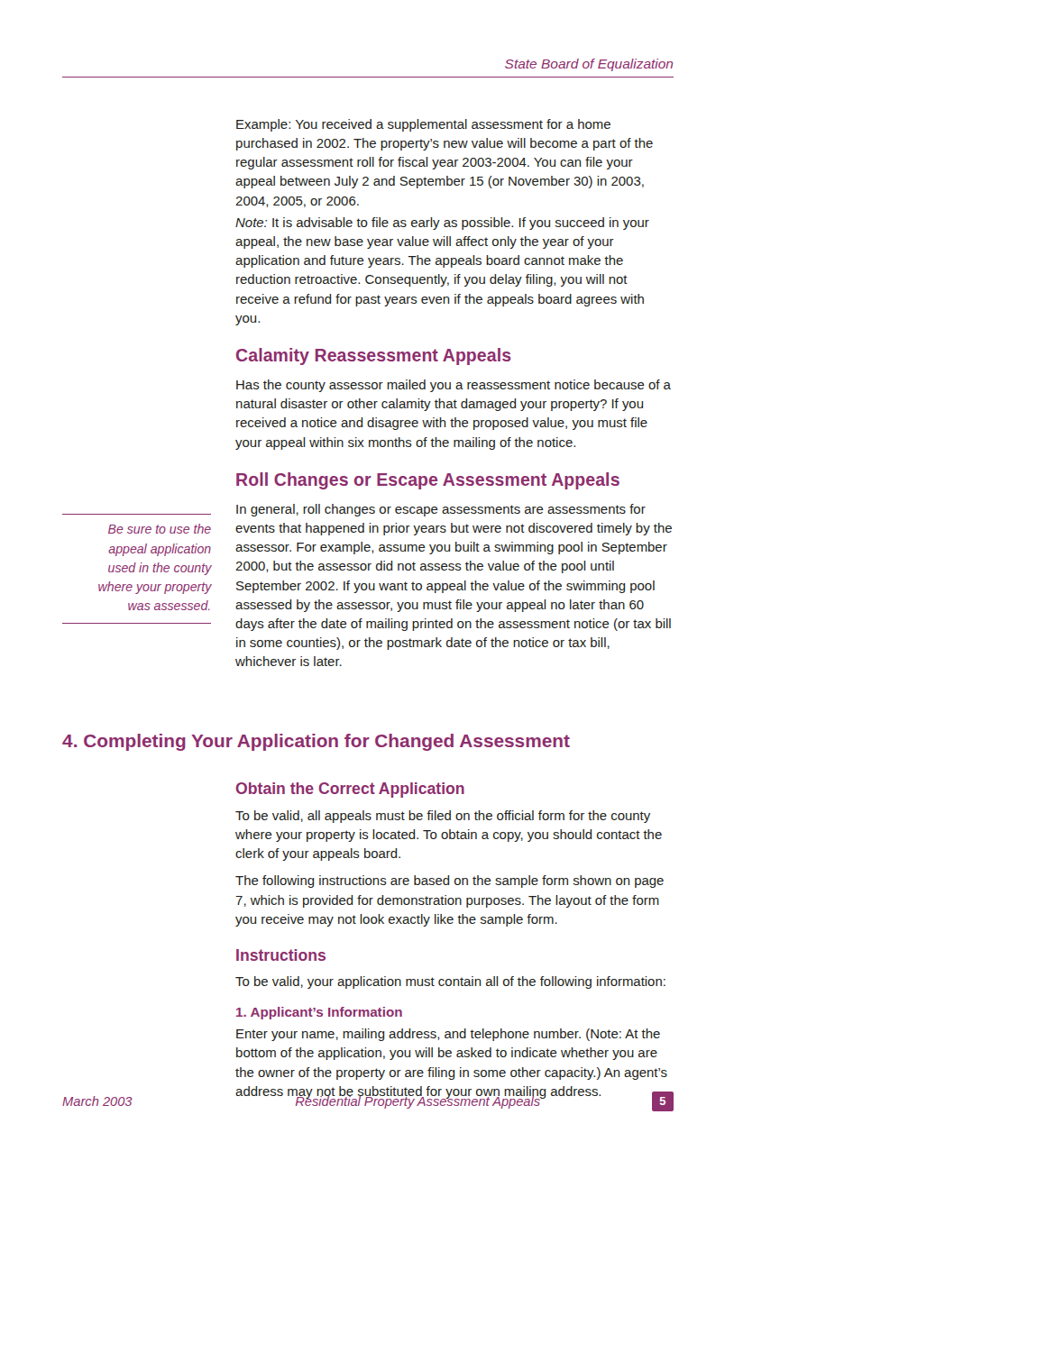State Board of Equalization
Be sure to use the
appeal application
used in the county
where your property
was assessed.
Example: You received a supplemental assessment for a home purchased in 2002. The property’s new value will become a part of the regular assessment roll for fiscal year 2003-2004. You can file your appeal between July 2 and September 15 (or November 30) in 2003, 2004, 2005, or 2006.
Note: It is advisable to file as early as possible. If you succeed in your appeal, the new base year value will affect only the year of your application and future years. The appeals board cannot make the reduction retroactive. Consequently, if you delay filing, you will not receive a refund for past years even if the appeals board agrees with you.
Calamity Reassessment Appeals
Has the county assessor mailed you a reassessment notice because of a natural disaster or other calamity that damaged your property? If you received a notice and disagree with the proposed value, you must file your appeal within six months of the mailing of the notice.
Roll Changes or Escape Assessment Appeals
In general, roll changes or escape assessments are assessments for events that happened in prior years but were not discovered timely by the assessor. For example, assume you built a swimming pool in September 2000, but the assessor did not assess the value of the pool until September 2002. If you want to appeal the value of the swimming pool assessed by the assessor, you must file your appeal no later than 60 days after the date of mailing printed on the assessment notice (or tax bill in some counties), or the postmark date of the notice or tax bill, whichever is later.
4. Completing Your Application for Changed Assessment
Obtain the Correct Application
To be valid, all appeals must be filed on the official form for the county where your property is located. To obtain a copy, you should contact the clerk of your appeals board.
The following instructions are based on the sample form shown on page 7, which is provided for demonstration purposes. The layout of the form you receive may not look exactly like the sample form.
Instructions
To be valid, your application must contain all of the following information:
1. Applicant’s Information
Enter your name, mailing address, and telephone number. (Note: At the bottom of the application, you will be asked to indicate whether you are the owner of the property or are filing in some other capacity.) An agent’s address may not be substituted for your own mailing address.
March 2003
Residential Property Assessment Appeals
5